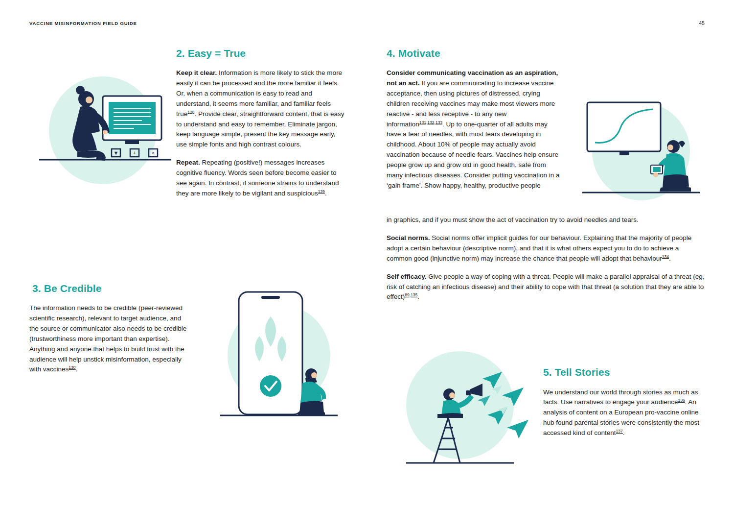Vaccine Misinformation Field Guide 45
▼ + ×
2. Easy = True
Keep it clear. Information is more likely to stick the more easily it can be processed and the more familiar it feels. Or, when a communication is easy to read and understand, it seems more familiar, and familiar feels true128. Provide clear, straightforward content, that is easy to understand and easy to remember. Eliminate jargon, keep language simple, present the key message early, use simple fonts and high contrast colours.
Repeat. Repeating (positive!) messages increases cognitive fluency. Words seen before become easier to see again. In contrast, if someone strains to understand they are more likely to be vigilant and suspicious129.
3. Be Credible
The information needs to be credible (peer-reviewed scientific research), relevant to target audience, and the source or communicator also needs to be credible (trustworthiness more important than expertise). Anything and anyone that helps to build trust with the audience will help unstick misinformation, especially with vaccines130.
4. Motivate
Consider communicating vaccination as an aspiration, not an act. If you are communicating to increase vaccine acceptance, then using pictures of distressed, crying children receiving vaccines may make most viewers more reactive - and less receptive - to any new information131,132,133. Up to one-quarter of all adults may have a fear of needles, with most fears developing in childhood. About 10% of people may actually avoid vaccination because of needle fears. Vaccines help ensure people grow up and grow old in good health, safe from many infectious diseases. Consider putting vaccination in a ‘gain frame’. Show happy, healthy, productive people
in graphics, and if you must show the act of vaccination try to avoid needles and tears.
Social norms. Social norms offer implicit guides for our behaviour. Explaining that the majority of people adopt a certain behaviour (descriptive norm), and that it is what others expect you to do to achieve a common good (injunctive norm) may increase the chance that people will adopt that behaviour134.
Self efficacy. Give people a way of coping with a threat. People will make a parallel appraisal of a threat (eg, risk of catching an infectious disease) and their ability to cope with that threat (a solution that they are able to effect)89,135.
5. Tell Stories
We understand our world through stories as much as facts. Use narratives to engage your audience136. An analysis of content on a European pro-vaccine online hub found parental stories were consistently the most accessed kind of content137.